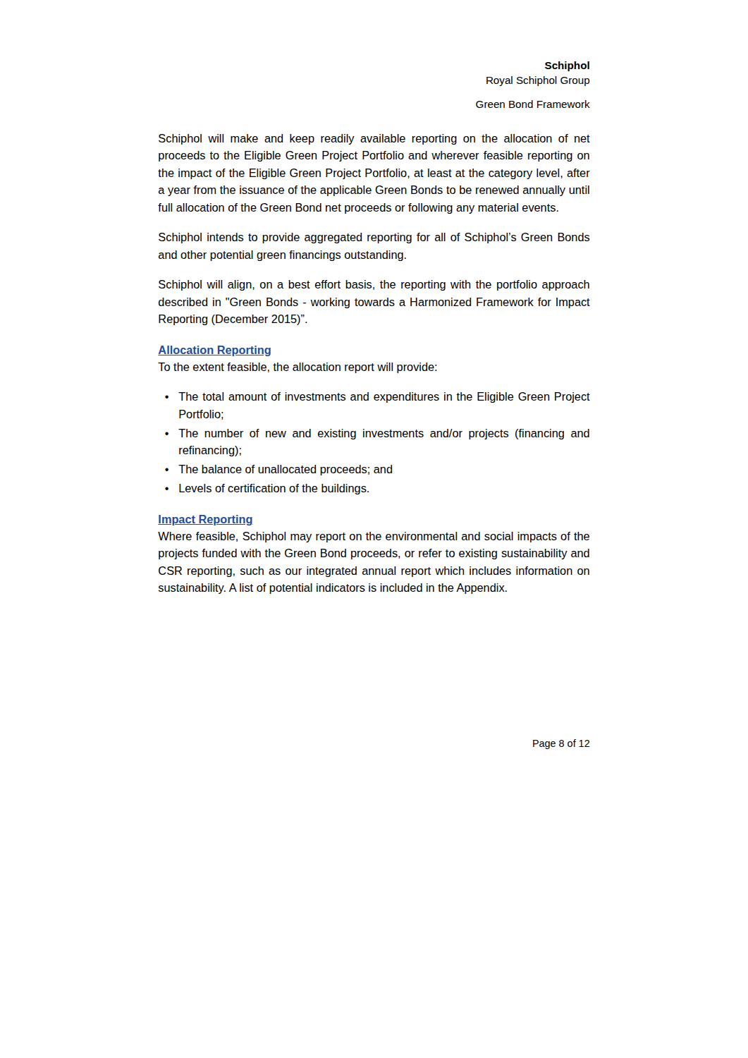Schiphol
Royal Schiphol Group
Green Bond Framework
Schiphol will make and keep readily available reporting on the allocation of net proceeds to the Eligible Green Project Portfolio and wherever feasible reporting on the impact of the Eligible Green Project Portfolio, at least at the category level, after a year from the issuance of the applicable Green Bonds to be renewed annually until full allocation of the Green Bond net proceeds or following any material events.
Schiphol intends to provide aggregated reporting for all of Schiphol’s Green Bonds and other potential green financings outstanding.
Schiphol will align, on a best effort basis, the reporting with the portfolio approach described in "Green Bonds - working towards a Harmonized Framework for Impact Reporting (December 2015)”.
Allocation Reporting
To the extent feasible, the allocation report will provide:
The total amount of investments and expenditures in the Eligible Green Project Portfolio;
The number of new and existing investments and/or projects (financing and refinancing);
The balance of unallocated proceeds; and
Levels of certification of the buildings.
Impact Reporting
Where feasible, Schiphol may report on the environmental and social impacts of the projects funded with the Green Bond proceeds, or refer to existing sustainability and CSR reporting, such as our integrated annual report which includes information on sustainability. A list of potential indicators is included in the Appendix.
Page 8 of 12